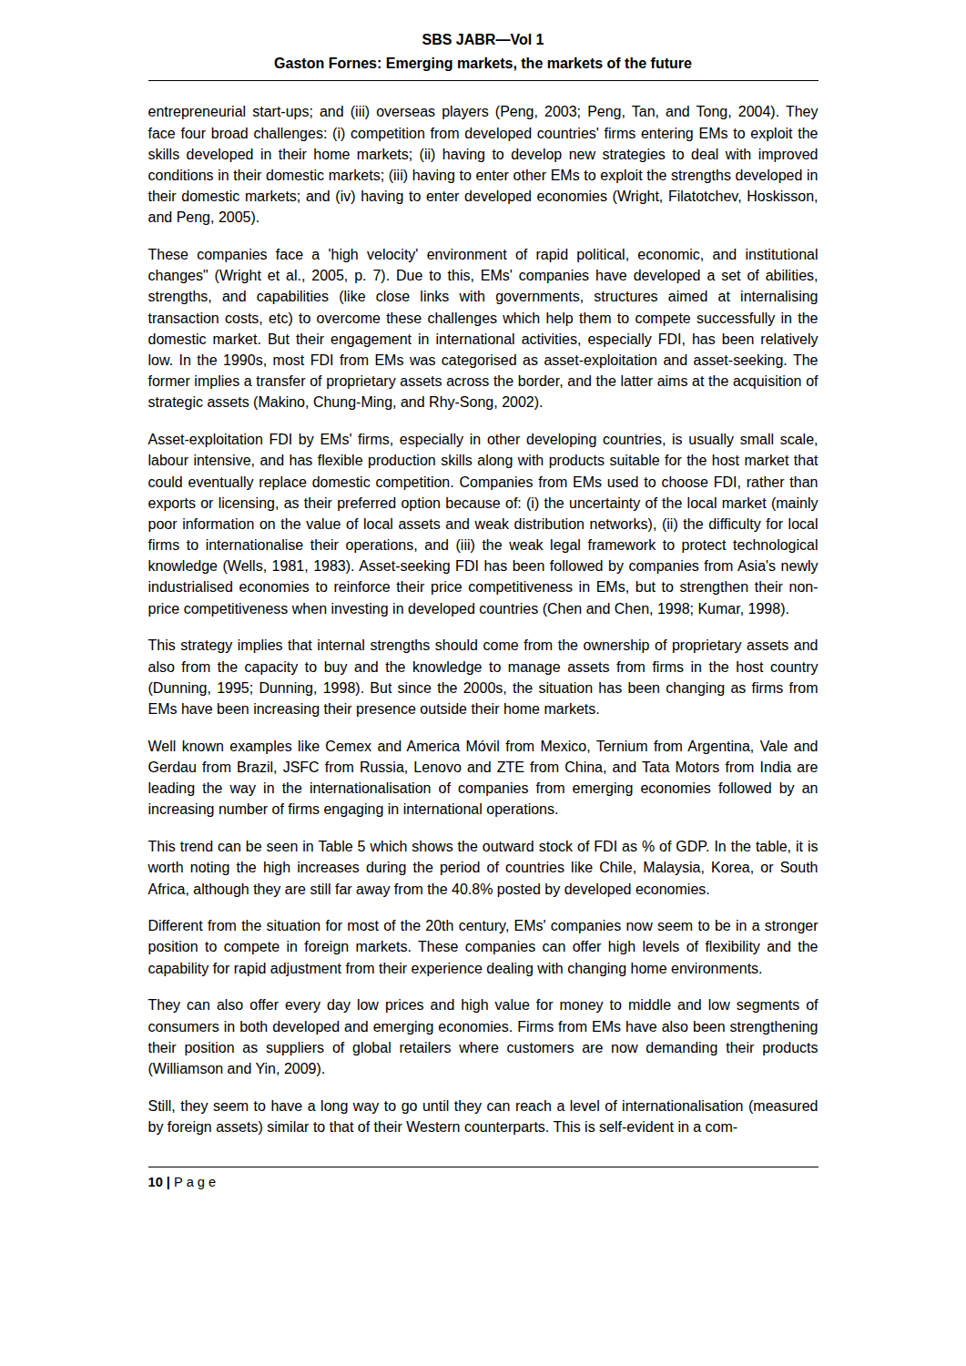SBS JABR—Vol 1
Gaston Fornes: Emerging markets, the markets of the future
entrepreneurial start-ups; and (iii) overseas players (Peng, 2003; Peng, Tan, and Tong, 2004). They face four broad challenges: (i) competition from developed countries' firms entering EMs to exploit the skills developed in their home markets; (ii) having to develop new strategies to deal with improved conditions in their domestic markets; (iii) having to enter other EMs to exploit the strengths developed in their domestic markets; and (iv) having to enter developed economies (Wright, Filatotchev, Hoskisson, and Peng, 2005).
These companies face a 'high velocity' environment of rapid political, economic, and institutional changes" (Wright et al., 2005, p. 7). Due to this, EMs' companies have developed a set of abilities, strengths, and capabilities (like close links with governments, structures aimed at internalising transaction costs, etc) to overcome these challenges which help them to compete successfully in the domestic market. But their engagement in international activities, especially FDI, has been relatively low. In the 1990s, most FDI from EMs was categorised as asset-exploitation and asset-seeking. The former implies a transfer of proprietary assets across the border, and the latter aims at the acquisition of strategic assets (Makino, Chung-Ming, and Rhy-Song, 2002).
Asset-exploitation FDI by EMs' firms, especially in other developing countries, is usually small scale, labour intensive, and has flexible production skills along with products suitable for the host market that could eventually replace domestic competition. Companies from EMs used to choose FDI, rather than exports or licensing, as their preferred option because of: (i) the uncertainty of the local market (mainly poor information on the value of local assets and weak distribution networks), (ii) the difficulty for local firms to internationalise their operations, and (iii) the weak legal framework to protect technological knowledge (Wells, 1981, 1983). Asset-seeking FDI has been followed by companies from Asia's newly industrialised economies to reinforce their price competitiveness in EMs, but to strengthen their non-price competitiveness when investing in developed countries (Chen and Chen, 1998; Kumar, 1998).
This strategy implies that internal strengths should come from the ownership of proprietary assets and also from the capacity to buy and the knowledge to manage assets from firms in the host country (Dunning, 1995; Dunning, 1998). But since the 2000s, the situation has been changing as firms from EMs have been increasing their presence outside their home markets.
Well known examples like Cemex and America Móvil from Mexico, Ternium from Argentina, Vale and Gerdau from Brazil, JSFC from Russia, Lenovo and ZTE from China, and Tata Motors from India are leading the way in the internationalisation of companies from emerging economies followed by an increasing number of firms engaging in international operations.
This trend can be seen in Table 5 which shows the outward stock of FDI as % of GDP. In the table, it is worth noting the high increases during the period of countries like Chile, Malaysia, Korea, or South Africa, although they are still far away from the 40.8% posted by developed economies.
Different from the situation for most of the 20th century, EMs' companies now seem to be in a stronger position to compete in foreign markets. These companies can offer high levels of flexibility and the capability for rapid adjustment from their experience dealing with changing home environments.
They can also offer every day low prices and high value for money to middle and low segments of consumers in both developed and emerging economies. Firms from EMs have also been strengthening their position as suppliers of global retailers where customers are now demanding their products (Williamson and Yin, 2009).
Still, they seem to have a long way to go until they can reach a level of internationalisation (measured by foreign assets) similar to that of their Western counterparts. This is self-evident in a com-
10 | P a g e